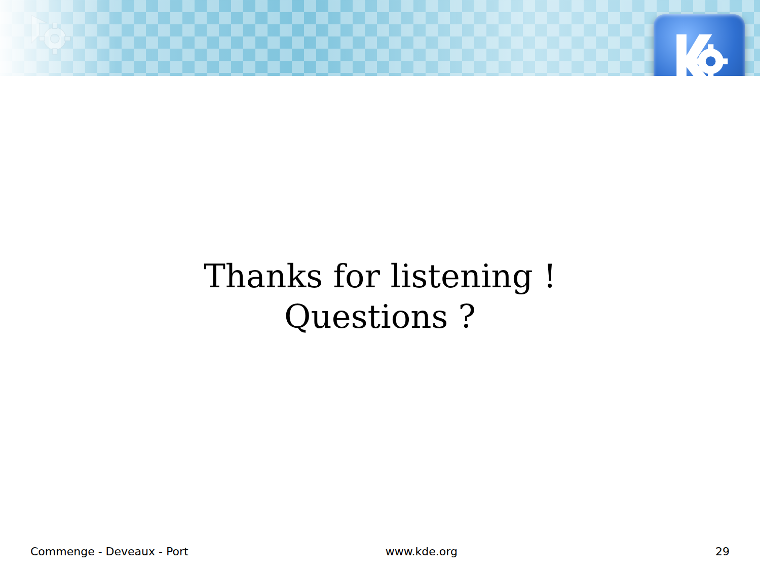Thanks for listening !
Questions ?
Commenge - Deveaux - Port
www.kde.org
29